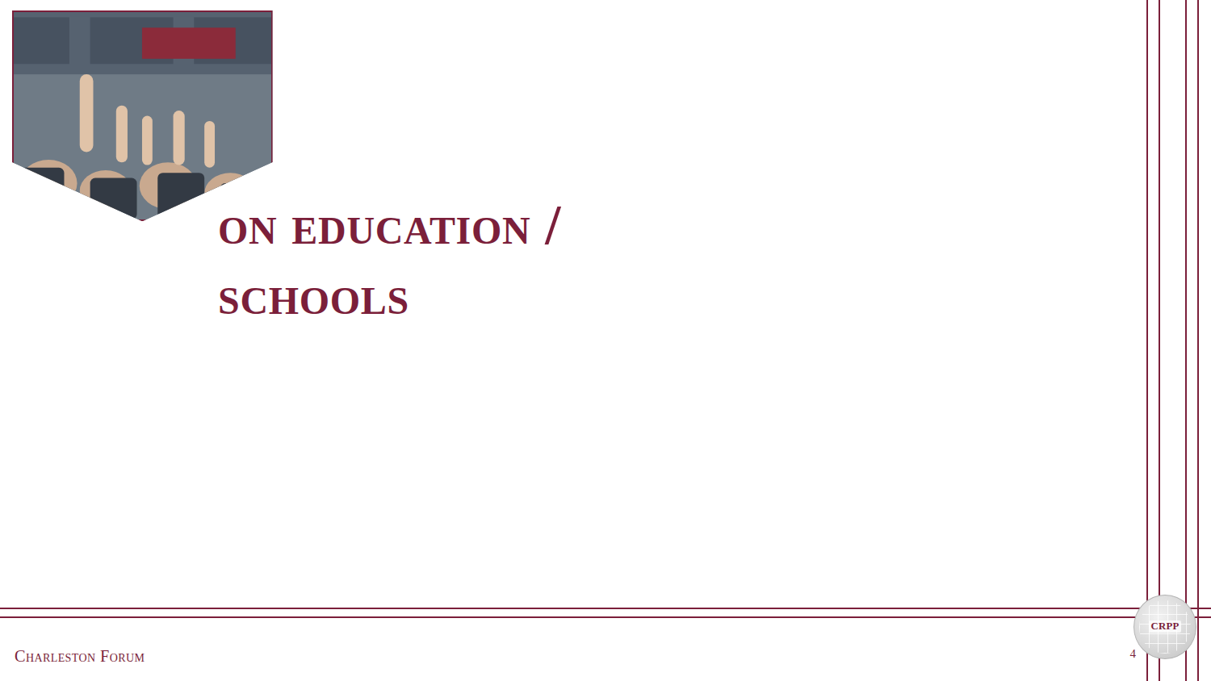On Education /
Schools
Charleston Forum
4
CRPP